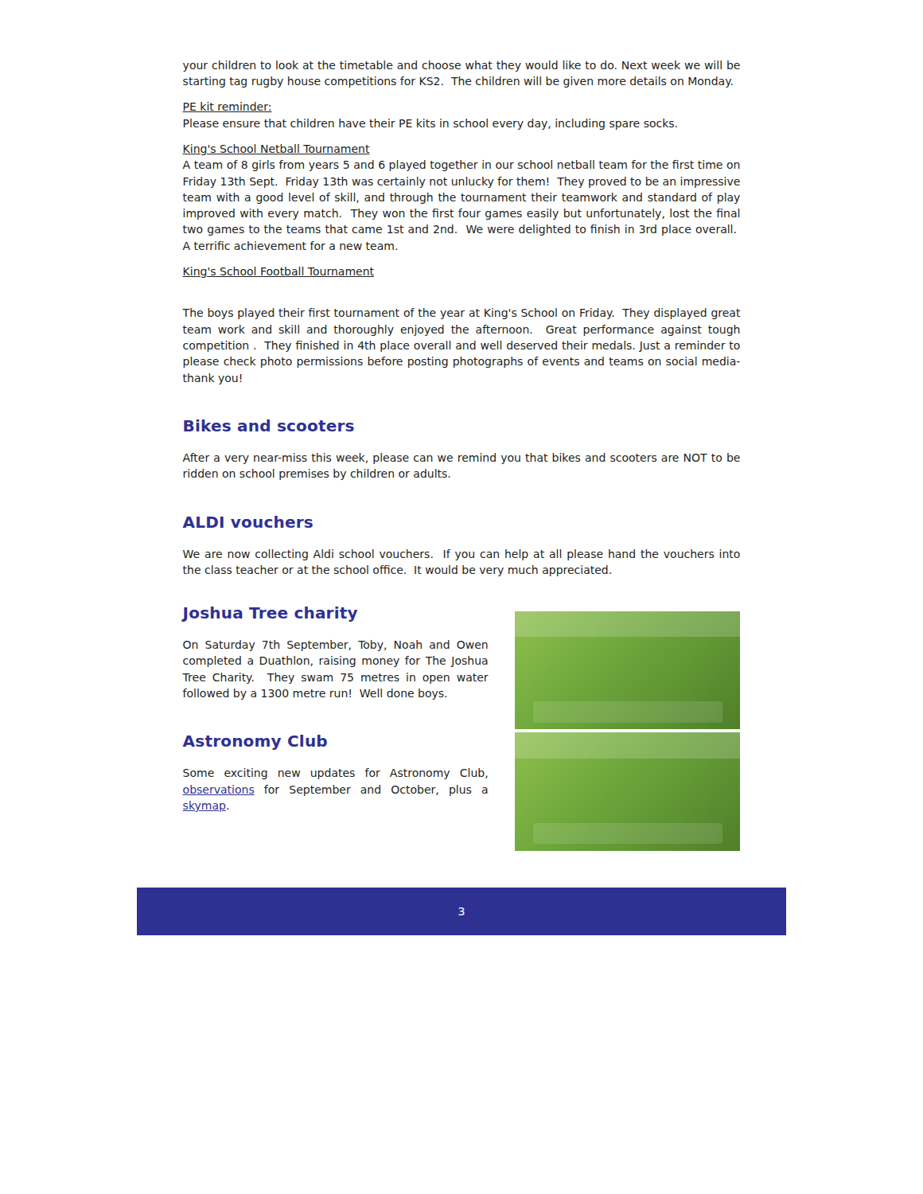your children to look at the timetable and choose what they would like to do. Next week we will be starting tag rugby house competitions for KS2. The children will be given more details on Monday.
PE kit reminder:
Please ensure that children have their PE kits in school every day, including spare socks.
King's School Netball Tournament
A team of 8 girls from years 5 and 6 played together in our school netball team for the first time on Friday 13th Sept. Friday 13th was certainly not unlucky for them! They proved to be an impressive team with a good level of skill, and through the tournament their teamwork and standard of play improved with every match. They won the first four games easily but unfortunately, lost the final two games to the teams that came 1st and 2nd. We were delighted to finish in 3rd place overall. A terrific achievement for a new team.
King's School Football Tournament
The boys played their first tournament of the year at King's School on Friday. They displayed great team work and skill and thoroughly enjoyed the afternoon. Great performance against tough competition . They finished in 4th place overall and well deserved their medals. Just a reminder to please check photo permissions before posting photographs of events and teams on social media- thank you!
Bikes and scooters
After a very near-miss this week, please can we remind you that bikes and scooters are NOT to be ridden on school premises by children or adults.
ALDI vouchers
We are now collecting Aldi school vouchers. If you can help at all please hand the vouchers into the class teacher or at the school office. It would be very much appreciated.
Joshua Tree charity
On Saturday 7th September, Toby, Noah and Owen completed a Duathlon, raising money for The Joshua Tree Charity. They swam 75 metres in open water followed by a 1300 metre run! Well done boys.
Astronomy Club
Some exciting new updates for Astronomy Club, observations for September and October, plus a skymap.
3